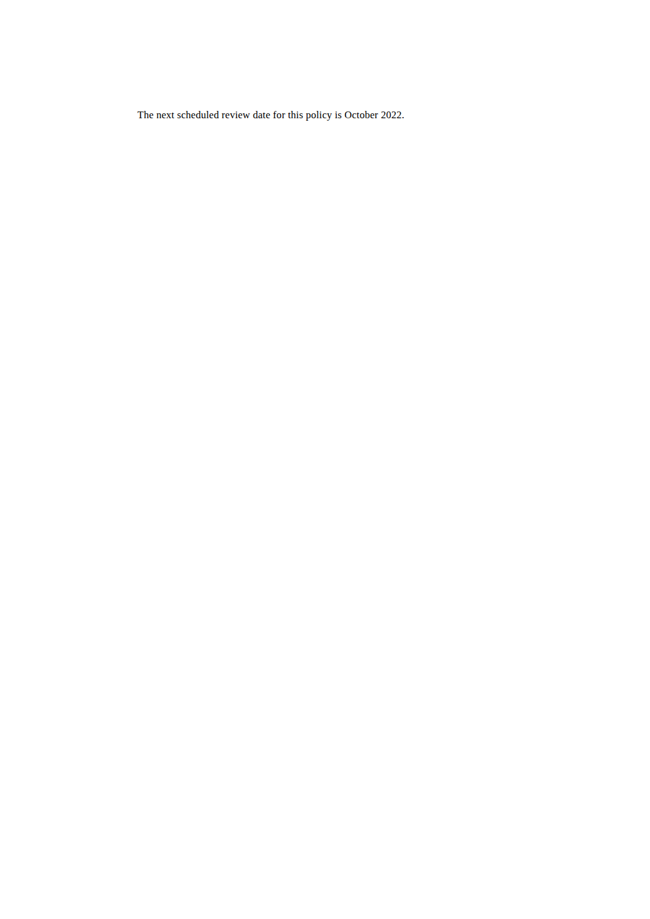The next scheduled review date for this policy is October 2022.